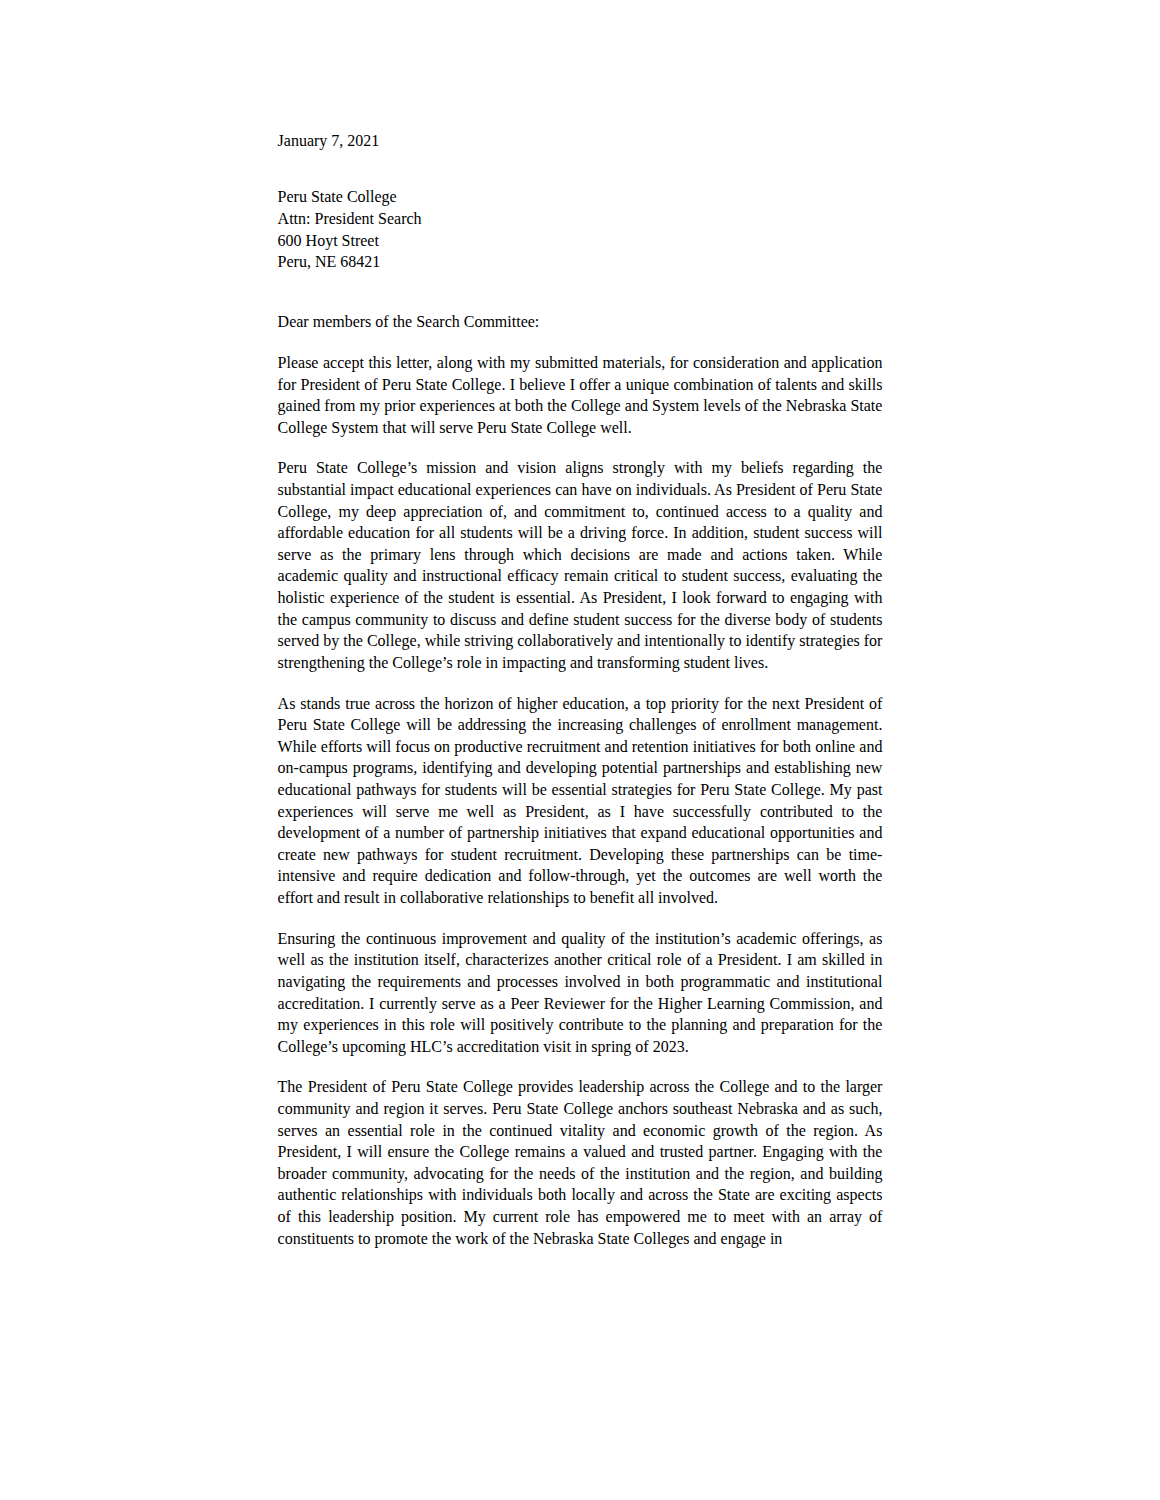January 7, 2021
Peru State College
Attn: President Search
600 Hoyt Street
Peru, NE 68421
Dear members of the Search Committee:
Please accept this letter, along with my submitted materials, for consideration and application for President of Peru State College. I believe I offer a unique combination of talents and skills gained from my prior experiences at both the College and System levels of the Nebraska State College System that will serve Peru State College well.
Peru State College’s mission and vision aligns strongly with my beliefs regarding the substantial impact educational experiences can have on individuals. As President of Peru State College, my deep appreciation of, and commitment to, continued access to a quality and affordable education for all students will be a driving force. In addition, student success will serve as the primary lens through which decisions are made and actions taken. While academic quality and instructional efficacy remain critical to student success, evaluating the holistic experience of the student is essential. As President, I look forward to engaging with the campus community to discuss and define student success for the diverse body of students served by the College, while striving collaboratively and intentionally to identify strategies for strengthening the College’s role in impacting and transforming student lives.
As stands true across the horizon of higher education, a top priority for the next President of Peru State College will be addressing the increasing challenges of enrollment management. While efforts will focus on productive recruitment and retention initiatives for both online and on-campus programs, identifying and developing potential partnerships and establishing new educational pathways for students will be essential strategies for Peru State College. My past experiences will serve me well as President, as I have successfully contributed to the development of a number of partnership initiatives that expand educational opportunities and create new pathways for student recruitment. Developing these partnerships can be time-intensive and require dedication and follow-through, yet the outcomes are well worth the effort and result in collaborative relationships to benefit all involved.
Ensuring the continuous improvement and quality of the institution’s academic offerings, as well as the institution itself, characterizes another critical role of a President. I am skilled in navigating the requirements and processes involved in both programmatic and institutional accreditation. I currently serve as a Peer Reviewer for the Higher Learning Commission, and my experiences in this role will positively contribute to the planning and preparation for the College’s upcoming HLC’s accreditation visit in spring of 2023.
The President of Peru State College provides leadership across the College and to the larger community and region it serves. Peru State College anchors southeast Nebraska and as such, serves an essential role in the continued vitality and economic growth of the region. As President, I will ensure the College remains a valued and trusted partner. Engaging with the broader community, advocating for the needs of the institution and the region, and building authentic relationships with individuals both locally and across the State are exciting aspects of this leadership position. My current role has empowered me to meet with an array of constituents to promote the work of the Nebraska State Colleges and engage in